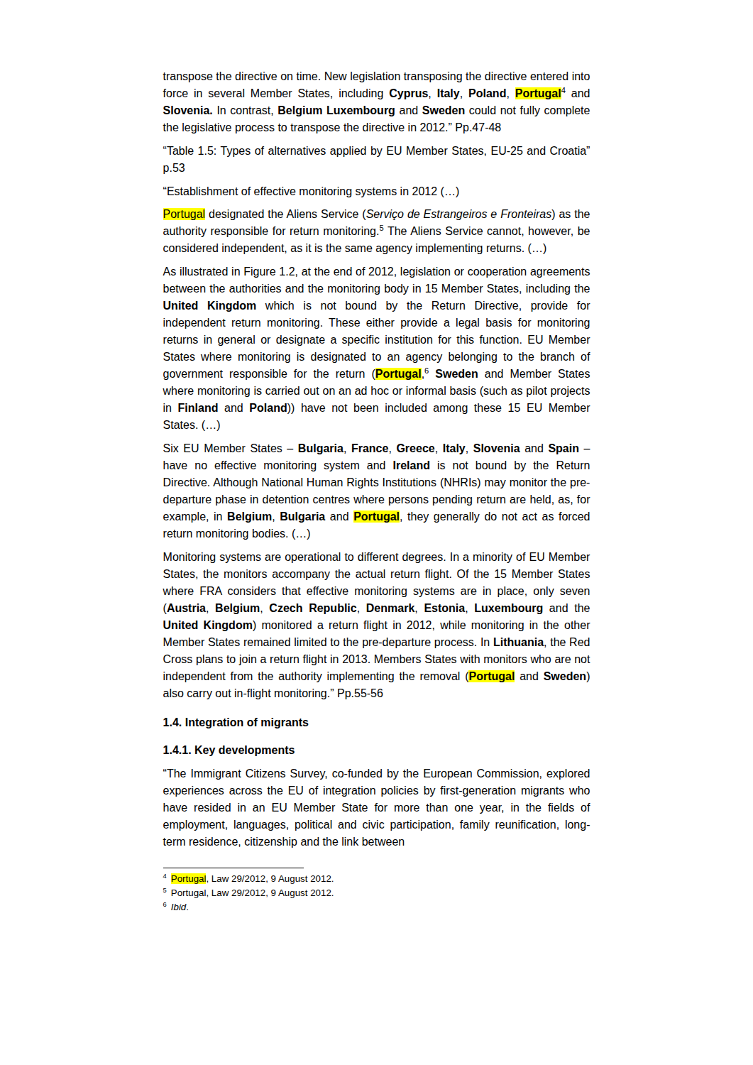transpose the directive on time. New legislation transposing the directive entered into force in several Member States, including Cyprus, Italy, Poland, Portugal4 and Slovenia. In contrast, Belgium Luxembourg and Sweden could not fully complete the legislative process to transpose the directive in 2012.” Pp.47-48
“Table 1.5: Types of alternatives applied by EU Member States, EU-25 and Croatia” p.53
“Establishment of effective monitoring systems in 2012 (…)
Portugal designated the Aliens Service (Serviço de Estrangeiros e Fronteiras) as the authority responsible for return monitoring.5 The Aliens Service cannot, however, be considered independent, as it is the same agency implementing returns. (…)
As illustrated in Figure 1.2, at the end of 2012, legislation or cooperation agreements between the authorities and the monitoring body in 15 Member States, including the United Kingdom which is not bound by the Return Directive, provide for independent return monitoring. These either provide a legal basis for monitoring returns in general or designate a specific institution for this function. EU Member States where monitoring is designated to an agency belonging to the branch of government responsible for the return (Portugal,6 Sweden and Member States where monitoring is carried out on an ad hoc or informal basis (such as pilot projects in Finland and Poland)) have not been included among these 15 EU Member States. (…)
Six EU Member States – Bulgaria, France, Greece, Italy, Slovenia and Spain – have no effective monitoring system and Ireland is not bound by the Return Directive. Although National Human Rights Institutions (NHRIs) may monitor the pre-departure phase in detention centres where persons pending return are held, as, for example, in Belgium, Bulgaria and Portugal, they generally do not act as forced return monitoring bodies. (…)
Monitoring systems are operational to different degrees. In a minority of EU Member States, the monitors accompany the actual return flight. Of the 15 Member States where FRA considers that effective monitoring systems are in place, only seven (Austria, Belgium, Czech Republic, Denmark, Estonia, Luxembourg and the United Kingdom) monitored a return flight in 2012, while monitoring in the other Member States remained limited to the pre-departure process. In Lithuania, the Red Cross plans to join a return flight in 2013. Members States with monitors who are not independent from the authority implementing the removal (Portugal and Sweden) also carry out in-flight monitoring.” Pp.55-56
1.4. Integration of migrants
1.4.1. Key developments
“The Immigrant Citizens Survey, co-funded by the European Commission, explored experiences across the EU of integration policies by first-generation migrants who have resided in an EU Member State for more than one year, in the fields of employment, languages, political and civic participation, family reunification, long-term residence, citizenship and the link between
4 Portugal, Law 29/2012, 9 August 2012.
5 Portugal, Law 29/2012, 9 August 2012.
6 Ibid.